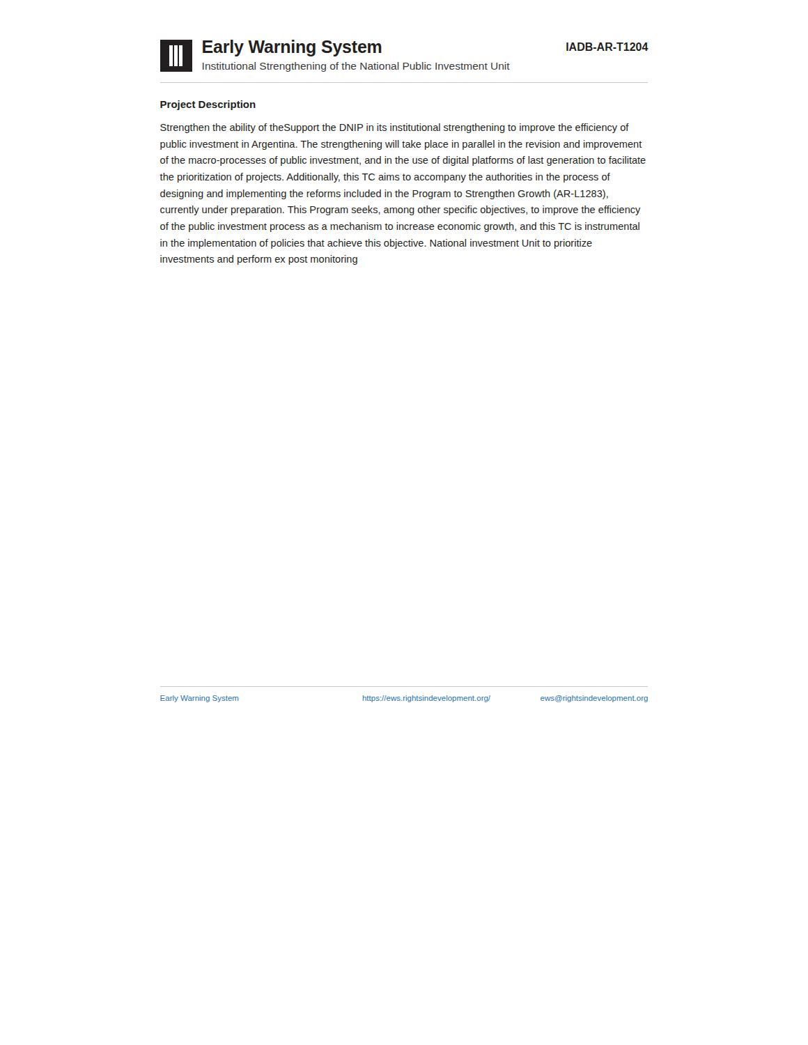Early Warning System
Institutional Strengthening of the National Public Investment Unit
IADB-AR-T1204
Project Description
Strengthen the ability of theSupport the DNIP in its institutional strengthening to improve the efficiency of public investment in Argentina. The strengthening will take place in parallel in the revision and improvement of the macro-processes of public investment, and in the use of digital platforms of last generation to facilitate the prioritization of projects. Additionally, this TC aims to accompany the authorities in the process of designing and implementing the reforms included in the Program to Strengthen Growth (AR-L1283), currently under preparation. This Program seeks, among other specific objectives, to improve the efficiency of the public investment process as a mechanism to increase economic growth, and this TC is instrumental in the implementation of policies that achieve this objective. National investment Unit to prioritize investments and perform ex post monitoring
Early Warning System
https://ews.rightsindevelopment.org/
ews@rightsindevelopment.org